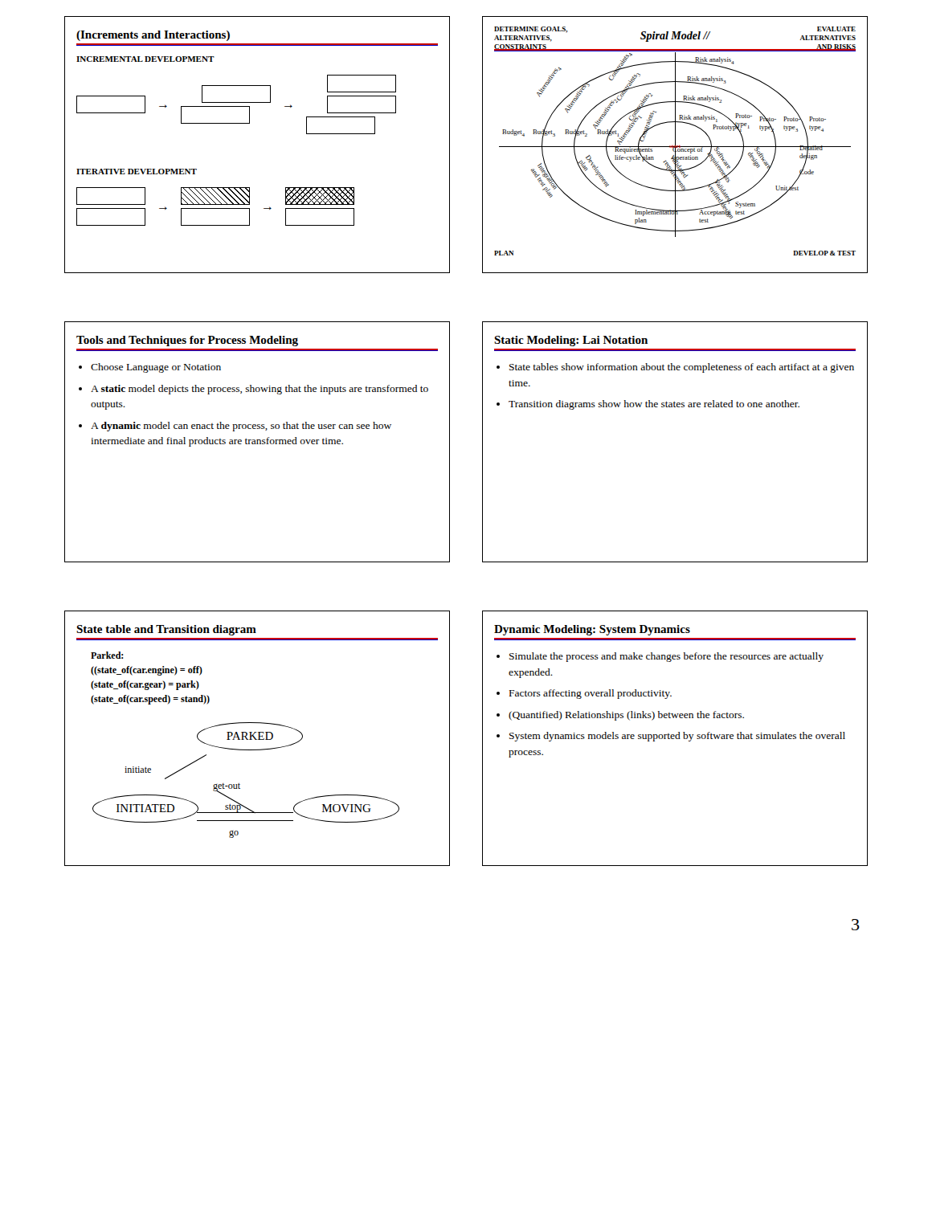(Increments and Interactions)
INCREMENTAL DEVELOPMENT
→
→
ITERATIVE DEVELOPMENT
→
→
DETERMINE GOALS,
ALTERNATIVES,
CONSTRAINTS
EVALUATE
ALTERNATIVES
AND RISKS
PLAN
DEVELOP & TEST
Spiral Model //
start
Alternatives4
Alternatives3
Alternatives2
Alternatives1
Constraints4
Constraints3
Constraints2
Constraints1
Risk analysis4
Risk analysis3
Risk analysis2
Risk analysis1
Proto-
type1
Proto-
type2
Proto-
type3
Proto-
type4
Prototype1
Budget4
Budget3
Budget2
Budget1
Requirements
life-cycle plan
Concept of
operation
Integration
and test plan
Development
plan
Validated
requirements
Software
requirements
Software
design
Detailed
design
Code
Unit test
Validated,
verified design
System
test
Acceptance
test
Implementation
plan
Tools and Techniques for Process Modeling
Choose Language or Notation
A static model depicts the process, showing that the inputs are transformed to outputs.
A dynamic model can enact the process, so that the user can see how intermediate and final products are transformed over time.
Static Modeling: Lai Notation
State tables show information about the completeness of each artifact at a given time.
Transition diagrams show how the states are related to one another.
State table and Transition diagram
Parked:
((state_of(car.engine) = off)
(state_of(car.gear) = park)
(state_of(car.speed) = stand))
PARKED
INITIATED
MOVING
initiate
get-out
stop
go
Dynamic Modeling: System Dynamics
Simulate the process and make changes before the resources are actually expended.
Factors affecting overall productivity.
(Quantified) Relationships (links) between the factors.
System dynamics models are supported by software that simulates the overall process.
3